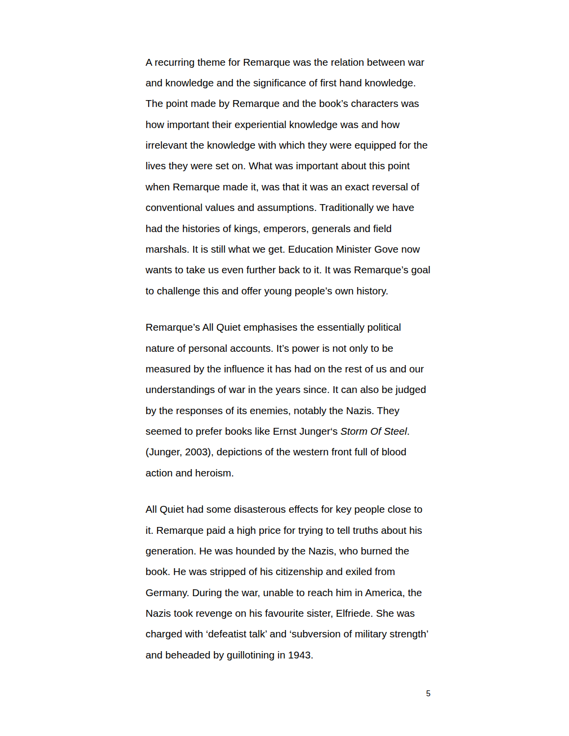A recurring theme for Remarque was the relation between war and knowledge and the significance of first hand knowledge. The point made by Remarque and the book’s characters was how important their experiential knowledge was and how irrelevant the knowledge with which they were equipped for the lives they were set on. What was important about this point when Remarque made it, was that it was an exact reversal of conventional values and assumptions. Traditionally we have had the histories of kings, emperors, generals and field marshals. It is still what we get. Education Minister Gove now wants to take us even further back to it. It was Remarque’s goal to challenge this and offer young people’s own history.
Remarque’s All Quiet emphasises the essentially political nature of personal accounts. It’s power is not only to be measured by the influence it has had on the rest of us and our understandings of war in the years since. It can also be judged by the responses of its enemies, notably the Nazis. They seemed to prefer books like Ernst Junger‘s Storm Of Steel. (Junger, 2003), depictions of the western front full of blood action and heroism.
All Quiet had some disasterous effects for key people close to it. Remarque paid a high price for trying to tell truths about his generation. He was hounded by the Nazis, who burned the book. He was stripped of his citizenship and exiled from Germany. During the war, unable to reach him in America, the Nazis took revenge on his favourite sister, Elfriede. She was charged with ‘defeatist talk’ and ‘subversion of military strength’ and beheaded by guillotining in 1943.
5